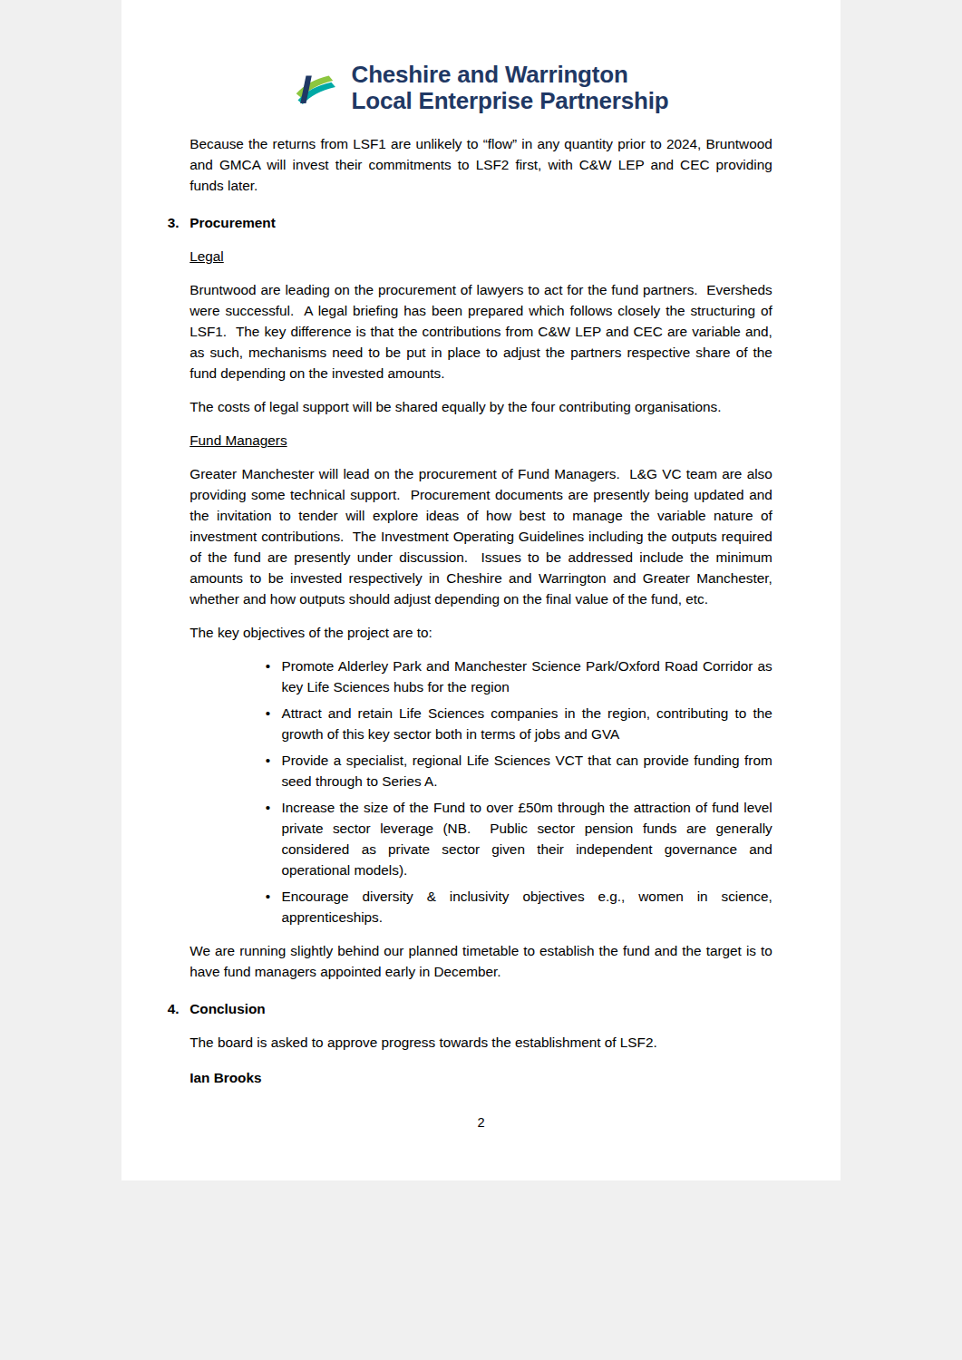Cheshire and Warrington
Local Enterprise Partnership
Because the returns from LSF1 are unlikely to “flow” in any quantity prior to 2024, Bruntwood and GMCA will invest their commitments to LSF2 first, with C&W LEP and CEC providing funds later.
Procurement
Legal
Bruntwood are leading on the procurement of lawyers to act for the fund partners. Eversheds were successful. A legal briefing has been prepared which follows closely the structuring of LSF1. The key difference is that the contributions from C&W LEP and CEC are variable and, as such, mechanisms need to be put in place to adjust the partners respective share of the fund depending on the invested amounts.
The costs of legal support will be shared equally by the four contributing organisations.
Fund Managers
Greater Manchester will lead on the procurement of Fund Managers. L&G VC team are also providing some technical support. Procurement documents are presently being updated and the invitation to tender will explore ideas of how best to manage the variable nature of investment contributions. The Investment Operating Guidelines including the outputs required of the fund are presently under discussion. Issues to be addressed include the minimum amounts to be invested respectively in Cheshire and Warrington and Greater Manchester, whether and how outputs should adjust depending on the final value of the fund, etc.
The key objectives of the project are to:
Promote Alderley Park and Manchester Science Park/Oxford Road Corridor as key Life Sciences hubs for the region
Attract and retain Life Sciences companies in the region, contributing to the growth of this key sector both in terms of jobs and GVA
Provide a specialist, regional Life Sciences VCT that can provide funding from seed through to Series A.
Increase the size of the Fund to over £50m through the attraction of fund level private sector leverage (NB. Public sector pension funds are generally considered as private sector given their independent governance and operational models).
Encourage diversity & inclusivity objectives e.g., women in science, apprenticeships.
We are running slightly behind our planned timetable to establish the fund and the target is to have fund managers appointed early in December.
Conclusion
The board is asked to approve progress towards the establishment of LSF2.
Ian Brooks
2